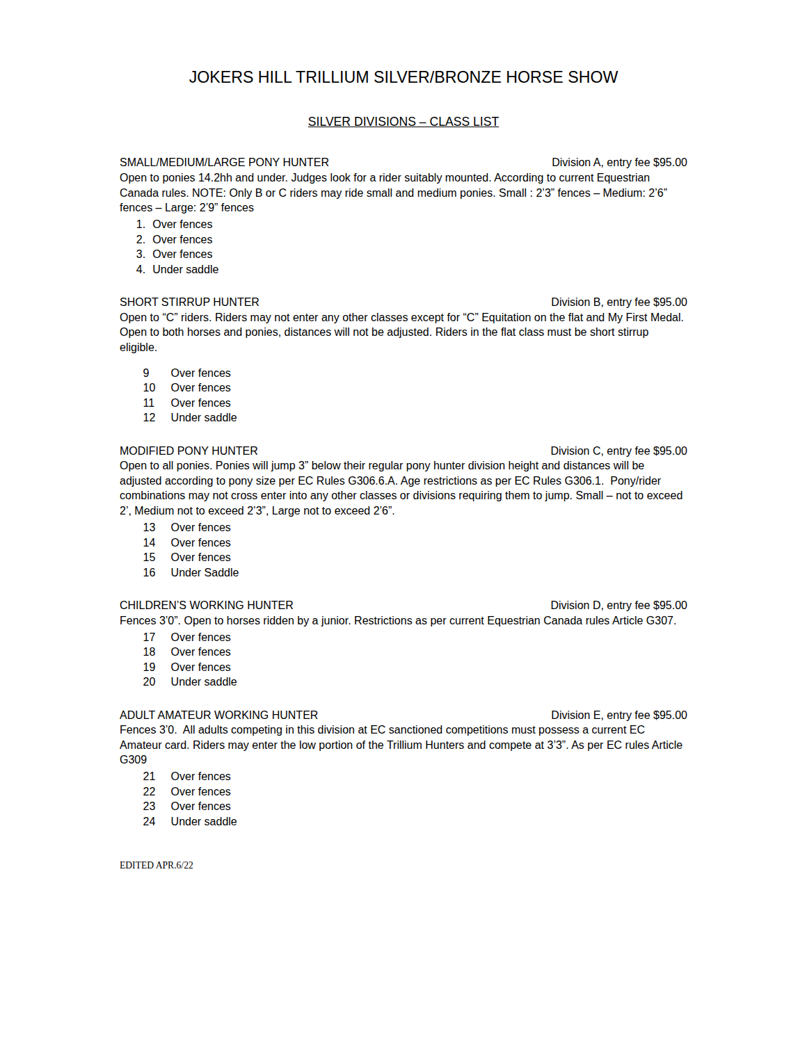JOKERS HILL TRILLIUM SILVER/BRONZE HORSE SHOW
SILVER DIVISIONS – CLASS LIST
Small/Medium/Large Pony Hunter Division A, entry fee $95.00
Open to ponies 14.2hh and under. Judges look for a rider suitably mounted. According to current Equestrian Canada rules. NOTE: Only B or C riders may ride small and medium ponies. Small : 2’3” fences – Medium: 2’6” fences – Large: 2’9” fences
Over fences
Over fences
Over fences
Under saddle
Short Stirrup Hunter Division B, entry fee $95.00
Open to “C” riders. Riders may not enter any other classes except for “C” Equitation on the flat and My First Medal. Open to both horses and ponies, distances will not be adjusted. Riders in the flat class must be short stirrup eligible.
9 Over fences
10 Over fences
11 Over fences
12 Under saddle
Modified Pony Hunter Division C, entry fee $95.00
Open to all ponies. Ponies will jump 3” below their regular pony hunter division height and distances will be adjusted according to pony size per EC Rules G306.6.A. Age restrictions as per EC Rules G306.1. Pony/rider combinations may not cross enter into any other classes or divisions requiring them to jump. Small – not to exceed 2’, Medium not to exceed 2’3”, Large not to exceed 2’6”.
13 Over fences
14 Over fences
15 Over fences
16 Under Saddle
Children’s Working Hunter Division D, entry fee $95.00
Fences 3’0”. Open to horses ridden by a junior. Restrictions as per current Equestrian Canada rules Article G307.
17 Over fences
18 Over fences
19 Over fences
20 Under saddle
Adult Amateur Working Hunter Division E, entry fee $95.00
Fences 3’0. All adults competing in this division at EC sanctioned competitions must possess a current EC Amateur card. Riders may enter the low portion of the Trillium Hunters and compete at 3’3”. As per EC rules Article G309
21 Over fences
22 Over fences
23 Over fences
24 Under saddle
EDITED APR.6/22